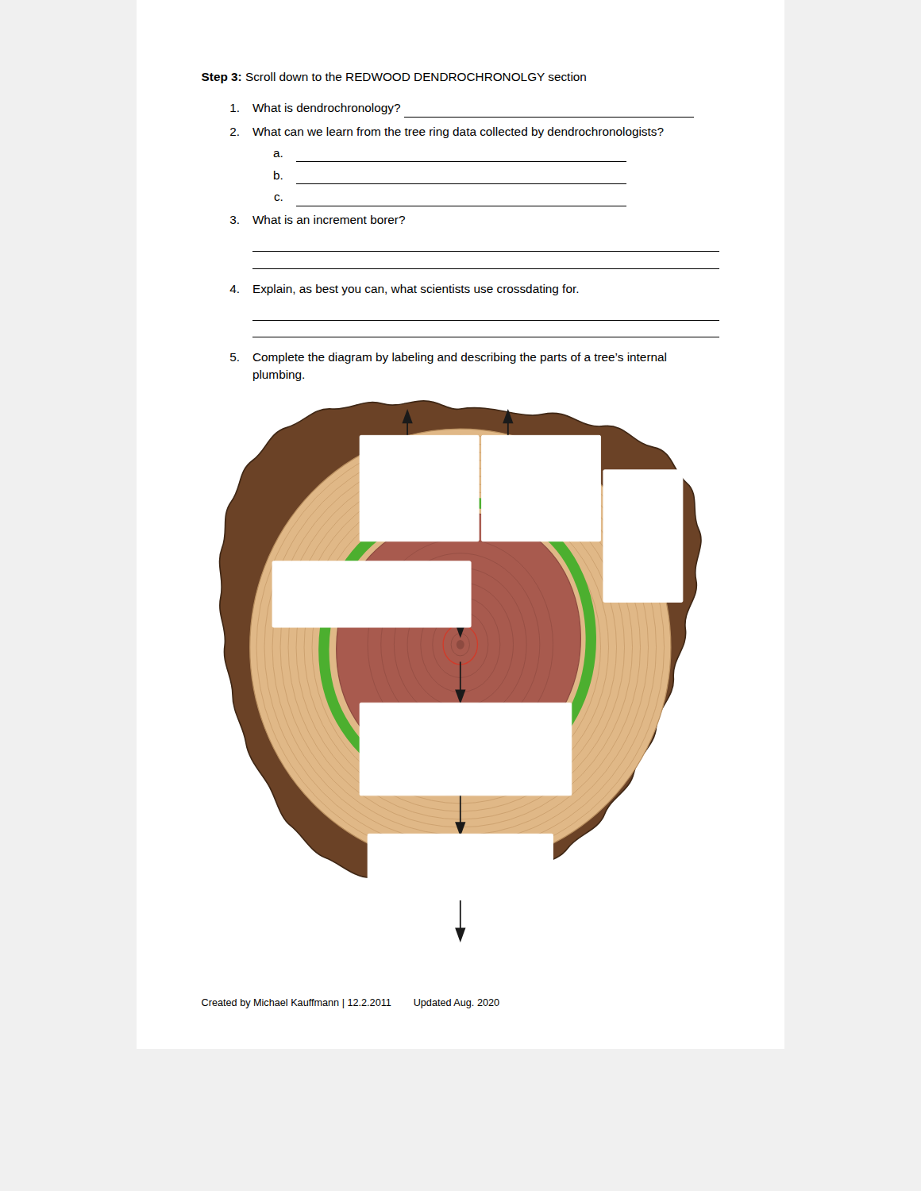Step 3: Scroll down to the REDWOOD DENDROCHRONOLGY section
What is dendrochronology?
What can we learn from the tree ring data collected by dendrochronologists?
What is an increment borer?
Explain, as best you can, what scientists use crossdating for.
Complete the diagram by labeling and describing the parts of a tree’s internal plumbing.
Created by Michael Kauffmann | 12.2.2011 Updated Aug. 2020